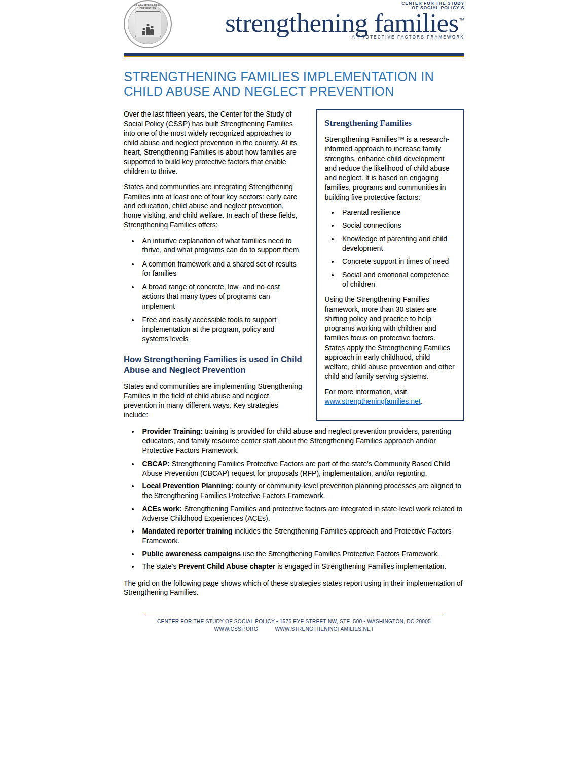CHILD ABUSE AND NEGLECT PREVENTION
Center for the Study
of Social Policy's
strengthening families™
A Protective Factors Framework
STRENGTHENING FAMILIES IMPLEMENTATION IN CHILD ABUSE AND NEGLECT PREVENTION
Over the last fifteen years, the Center for the Study of Social Policy (CSSP) has built Strengthening Families into one of the most widely recognized approaches to child abuse and neglect prevention in the country. At its heart, Strengthening Families is about how families are supported to build key protective factors that enable children to thrive.
States and communities are integrating Strengthening Families into at least one of four key sectors: early care and education, child abuse and neglect prevention, home visiting, and child welfare. In each of these fields, Strengthening Families offers:
An intuitive explanation of what families need to thrive, and what programs can do to support them
A common framework and a shared set of results for families
A broad range of concrete, low- and no-cost actions that many types of programs can implement
Free and easily accessible tools to support implementation at the program, policy and systems levels
How Strengthening Families is used in Child Abuse and Neglect Prevention
States and communities are implementing Strengthening Families in the field of child abuse and neglect prevention in many different ways. Key strategies include:
Strengthening Families
Strengthening Families™ is a research-informed approach to increase family strengths, enhance child development and reduce the likelihood of child abuse and neglect. It is based on engaging families, programs and communities in building five protective factors:
Parental resilience
Social connections
Knowledge of parenting and child development
Concrete support in times of need
Social and emotional competence of children
Using the Strengthening Families framework, more than 30 states are shifting policy and practice to help programs working with children and families focus on protective factors. States apply the Strengthening Families approach in early childhood, child welfare, child abuse prevention and other child and family serving systems.
For more information, visit www.strengtheningfamilies.net.
Provider Training: training is provided for child abuse and neglect prevention providers, parenting educators, and family resource center staff about the Strengthening Families approach and/or Protective Factors Framework.
CBCAP: Strengthening Families Protective Factors are part of the state's Community Based Child Abuse Prevention (CBCAP) request for proposals (RFP), implementation, and/or reporting.
Local Prevention Planning: county or community-level prevention planning processes are aligned to the Strengthening Families Protective Factors Framework.
ACEs work: Strengthening Families and protective factors are integrated in state-level work related to Adverse Childhood Experiences (ACEs).
Mandated reporter training includes the Strengthening Families approach and Protective Factors Framework.
Public awareness campaigns use the Strengthening Families Protective Factors Framework.
The state's Prevent Child Abuse chapter is engaged in Strengthening Families implementation.
The grid on the following page shows which of these strategies states report using in their implementation of Strengthening Families.
CENTER FOR THE STUDY OF SOCIAL POLICY • 1575 EYE STREET NW, STE. 500 • WASHINGTON, DC 20005
WWW.CSSP.ORG WWW.STRENGTHENINGFAMILIES.NET